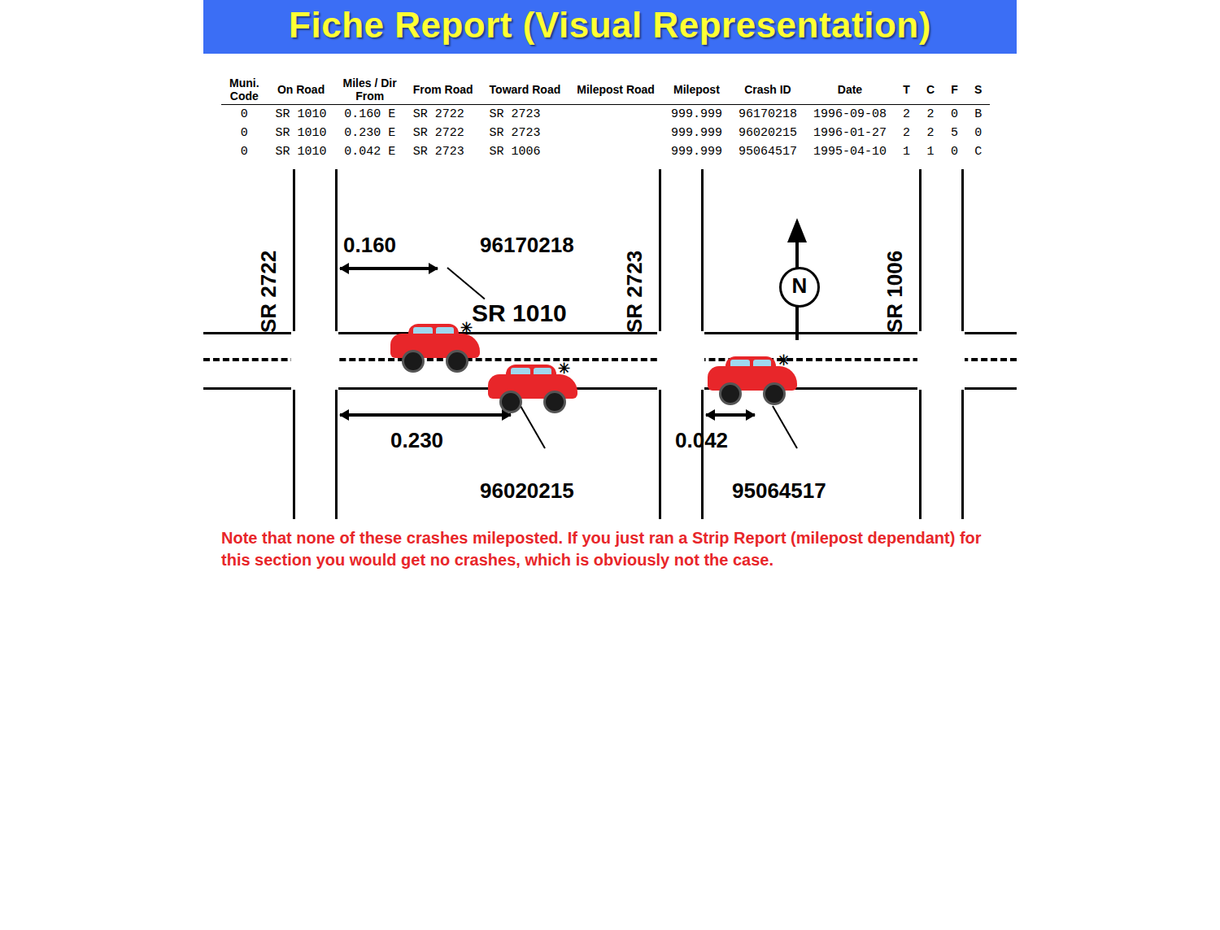Fiche Report (Visual Representation)
| Muni. Code | On Road | Miles / Dir From | From Road | Toward Road | Milepost Road | Milepost | Crash ID | Date | T | C | F | S |
| --- | --- | --- | --- | --- | --- | --- | --- | --- | --- | --- | --- | --- |
| 0 | SR 1010 | 0.160 E | SR 2722 | SR 2723 | | 999.999 | 96170218 | 1996-09-08 | 2 | 2 | 0 | B |
| 0 | SR 1010 | 0.230 E | SR 2722 | SR 2723 | | 999.999 | 96020215 | 1996-01-27 | 2 | 2 | 5 | 0 |
| 0 | SR 1010 | 0.042 E | SR 2723 | SR 1006 | | 999.999 | 95064517 | 1995-04-10 | 1 | 1 | 0 | C |
SR 2722
SR 2723
SR 1006
SR 1010
0.160
0.230
0.042
96170218
96020215
95064517
✳
✳
✳
N
Note that none of these crashes mileposted. If you just ran a Strip Report (milepost dependant) for this section you would get no crashes, which is obviously not the case.